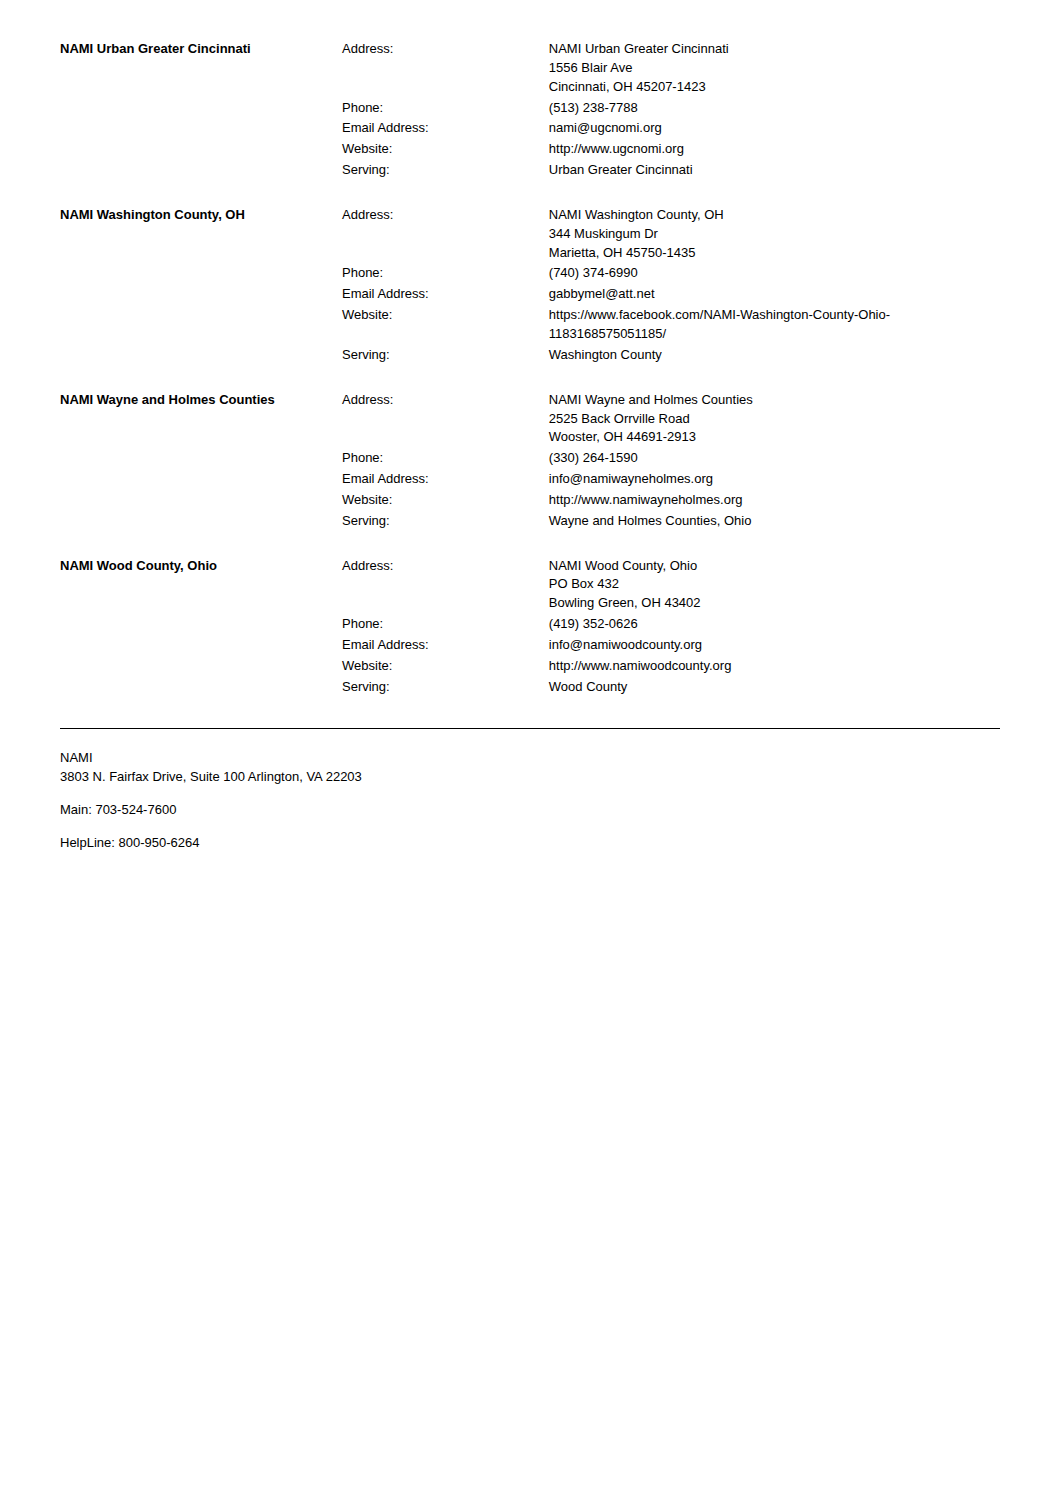| NAMI Urban Greater Cincinnati | Address: | NAMI Urban Greater Cincinnati 1556 Blair Ave Cincinnati, OH 45207-1423 |
| | Phone: | (513) 238-7788 |
| | Email Address: | nami@ugcnomi.org |
| | Website: | http://www.ugcnomi.org |
| | Serving: | Urban Greater Cincinnati |
| NAMI Washington County, OH | Address: | NAMI Washington County, OH 344 Muskingum Dr Marietta, OH 45750-1435 |
| | Phone: | (740) 374-6990 |
| | Email Address: | gabbymel@att.net |
| | Website: | https://www.facebook.com/NAMI-Washington-County-Ohio-1183168575051185/ |
| | Serving: | Washington County |
| NAMI Wayne and Holmes Counties | Address: | NAMI Wayne and Holmes Counties 2525 Back Orrville Road Wooster, OH 44691-2913 |
| | Phone: | (330) 264-1590 |
| | Email Address: | info@namiwayneholmes.org |
| | Website: | http://www.namiwayneholmes.org |
| | Serving: | Wayne and Holmes Counties, Ohio |
| NAMI Wood County, Ohio | Address: | NAMI Wood County, Ohio PO Box 432 Bowling Green, OH 43402 |
| | Phone: | (419) 352-0626 |
| | Email Address: | info@namiwoodcounty.org |
| | Website: | http://www.namiwoodcounty.org |
| | Serving: | Wood County |
NAMI
3803 N. Fairfax Drive, Suite 100 Arlington, VA 22203
Main: 703-524-7600
HelpLine: 800-950-6264